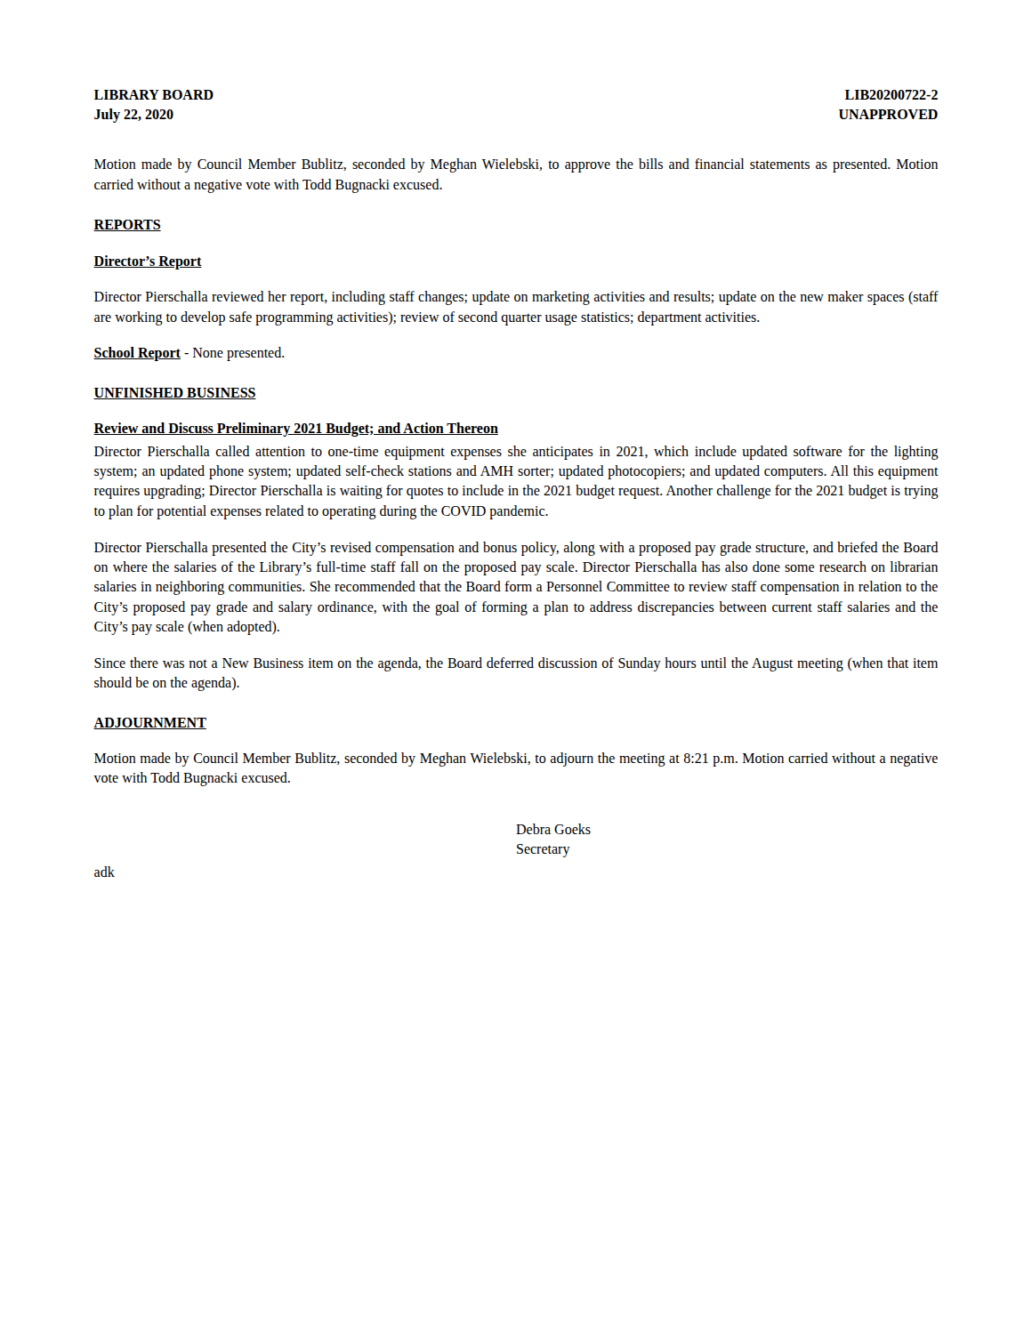LIBRARY BOARD
July 22, 2020
LIB20200722-2
UNAPPROVED
Motion made by Council Member Bublitz, seconded by Meghan Wielebski, to approve the bills and financial statements as presented. Motion carried without a negative vote with Todd Bugnacki excused.
REPORTS
Director’s Report
Director Pierschalla reviewed her report, including staff changes; update on marketing activities and results; update on the new maker spaces (staff are working to develop safe programming activities); review of second quarter usage statistics; department activities.
School Report - None presented.
UNFINISHED BUSINESS
Review and Discuss Preliminary 2021 Budget; and Action Thereon
Director Pierschalla called attention to one-time equipment expenses she anticipates in 2021, which include updated software for the lighting system; an updated phone system; updated self-check stations and AMH sorter; updated photocopiers; and updated computers. All this equipment requires upgrading; Director Pierschalla is waiting for quotes to include in the 2021 budget request. Another challenge for the 2021 budget is trying to plan for potential expenses related to operating during the COVID pandemic.
Director Pierschalla presented the City’s revised compensation and bonus policy, along with a proposed pay grade structure, and briefed the Board on where the salaries of the Library’s full-time staff fall on the proposed pay scale. Director Pierschalla has also done some research on librarian salaries in neighboring communities. She recommended that the Board form a Personnel Committee to review staff compensation in relation to the City’s proposed pay grade and salary ordinance, with the goal of forming a plan to address discrepancies between current staff salaries and the City’s pay scale (when adopted).
Since there was not a New Business item on the agenda, the Board deferred discussion of Sunday hours until the August meeting (when that item should be on the agenda).
ADJOURNMENT
Motion made by Council Member Bublitz, seconded by Meghan Wielebski, to adjourn the meeting at 8:21 p.m. Motion carried without a negative vote with Todd Bugnacki excused.
Debra Goeks
Secretary
adk